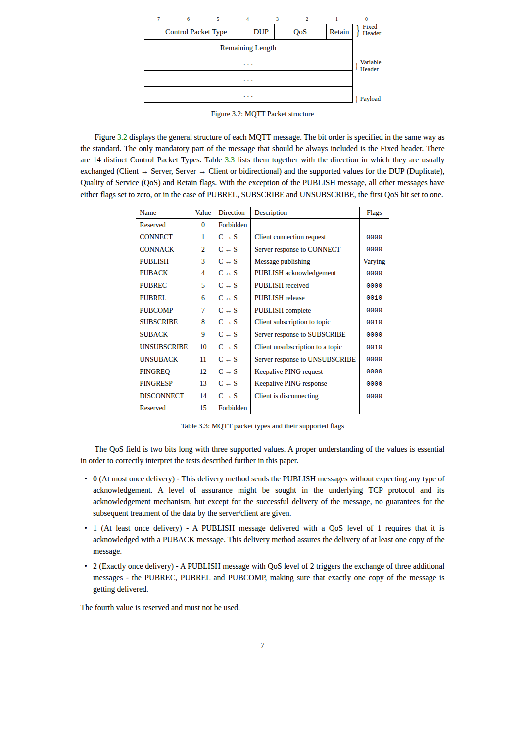76543210
| Control Packet Type | DUP | QoS | Retain |
| Remaining Length |
| . . . |
| . . . |
| . . . |
} Fixed
Header
} Variable
Header
} Payload
Figure 3.2: MQTT Packet structure
Figure 3.2 displays the general structure of each MQTT message. The bit order is specified in the same way as the standard. The only mandatory part of the message that should be always included is the Fixed header. There are 14 distinct Control Packet Types. Table 3.3 lists them together with the direction in which they are usually exchanged (Client → Server, Server → Client or bidirectional) and the supported values for the DUP (Duplicate), Quality of Service (QoS) and Retain flags. With the exception of the PUBLISH message, all other messages have either flags set to zero, or in the case of PUBREL, SUBSCRIBE and UNSUBSCRIBE, the first QoS bit set to one.
| Name | Value | Direction | Description | Flags |
| --- | --- | --- | --- | --- |
| Reserved | 0 | Forbidden | | |
| CONNECT | 1 | C → S | Client connection request | 0000 |
| CONNACK | 2 | C ← S | Server response to CONNECT | 0000 |
| PUBLISH | 3 | C ↔ S | Message publishing | Varying |
| PUBACK | 4 | C ↔ S | PUBLISH acknowledgement | 0000 |
| PUBREC | 5 | C ↔ S | PUBLISH received | 0000 |
| PUBREL | 6 | C ↔ S | PUBLISH release | 0010 |
| PUBCOMP | 7 | C ↔ S | PUBLISH complete | 0000 |
| SUBSCRIBE | 8 | C → S | Client subscription to topic | 0010 |
| SUBACK | 9 | C ← S | Server response to SUBSCRIBE | 0000 |
| UNSUBSCRIBE | 10 | C → S | Client unsubscription to a topic | 0010 |
| UNSUBACK | 11 | C ← S | Server response to UNSUBSCRIBE | 0000 |
| PINGREQ | 12 | C → S | Keepalive PING request | 0000 |
| PINGRESP | 13 | C ← S | Keepalive PING response | 0000 |
| DISCONNECT | 14 | C → S | Client is disconnecting | 0000 |
| Reserved | 15 | Forbidden | | |
Table 3.3: MQTT packet types and their supported flags
The QoS field is two bits long with three supported values. A proper understanding of the values is essential in order to correctly interpret the tests described further in this paper.
0 (At most once delivery) - This delivery method sends the PUBLISH messages without expecting any type of acknowledgement. A level of assurance might be sought in the underlying TCP protocol and its acknowledgement mechanism, but except for the successful delivery of the message, no guarantees for the subsequent treatment of the data by the server/client are given.
1 (At least once delivery) - A PUBLISH message delivered with a QoS level of 1 requires that it is acknowledged with a PUBACK message. This delivery method assures the delivery of at least one copy of the message.
2 (Exactly once delivery) - A PUBLISH message with QoS level of 2 triggers the exchange of three additional messages - the PUBREC, PUBREL and PUBCOMP, making sure that exactly one copy of the message is getting delivered.
The fourth value is reserved and must not be used.
7